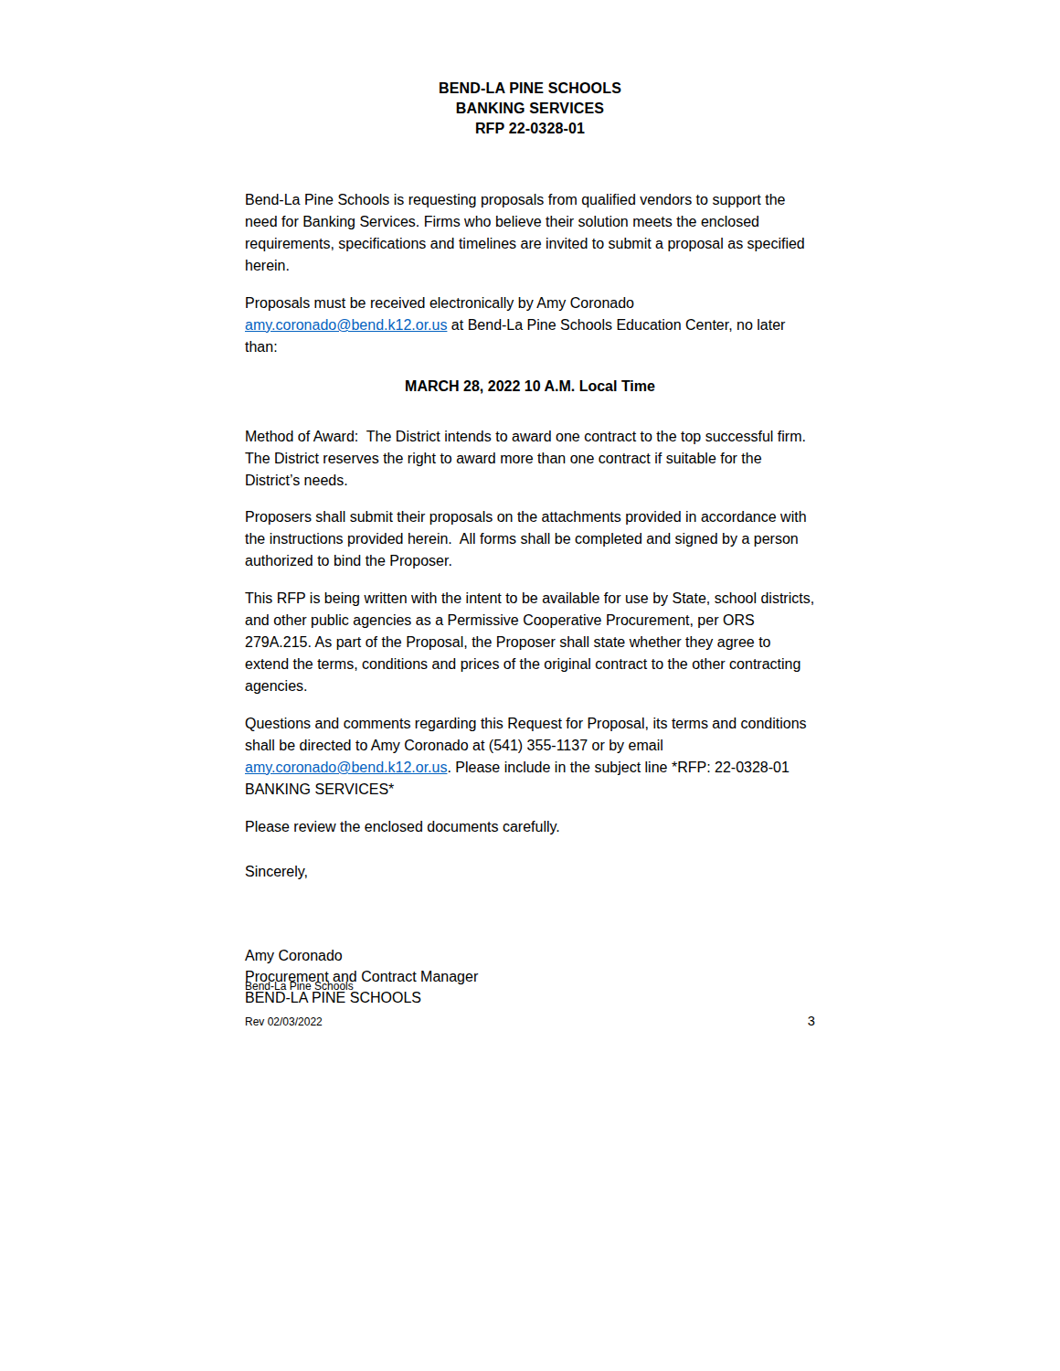BEND-LA PINE SCHOOLS
BANKING SERVICES
RFP 22-0328-01
Bend-La Pine Schools is requesting proposals from qualified vendors to support the need for Banking Services. Firms who believe their solution meets the enclosed requirements, specifications and timelines are invited to submit a proposal as specified herein.
Proposals must be received electronically by Amy Coronado amy.coronado@bend.k12.or.us at Bend-La Pine Schools Education Center, no later than:
MARCH 28, 2022 10 A.M. Local Time
Method of Award: The District intends to award one contract to the top successful firm. The District reserves the right to award more than one contract if suitable for the District’s needs.
Proposers shall submit their proposals on the attachments provided in accordance with the instructions provided herein. All forms shall be completed and signed by a person authorized to bind the Proposer.
This RFP is being written with the intent to be available for use by State, school districts, and other public agencies as a Permissive Cooperative Procurement, per ORS 279A.215. As part of the Proposal, the Proposer shall state whether they agree to extend the terms, conditions and prices of the original contract to the other contracting agencies.
Questions and comments regarding this Request for Proposal, its terms and conditions shall be directed to Amy Coronado at (541) 355-1137 or by email amy.coronado@bend.k12.or.us. Please include in the subject line *RFP: 22-0328-01 BANKING SERVICES*
Please review the enclosed documents carefully.
Sincerely,
Amy Coronado
Procurement and Contract Manager
BEND-LA PINE SCHOOLS
Bend-La Pine Schools
Rev 02/03/2022 3